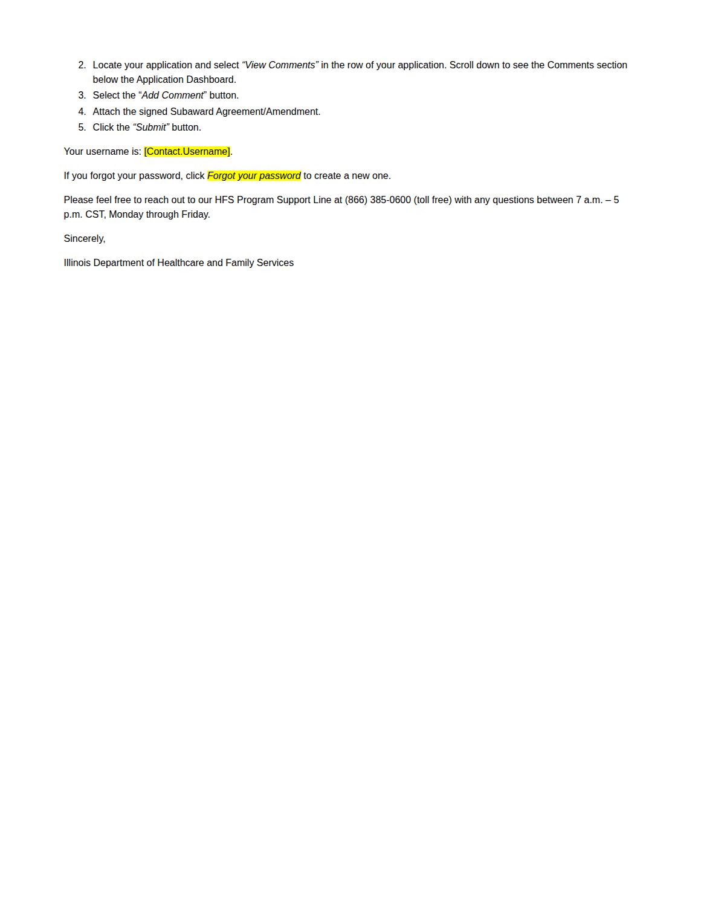Locate your application and select “View Comments” in the row of your application. Scroll down to see the Comments section below the Application Dashboard.
Select the “Add Comment” button.
Attach the signed Subaward Agreement/Amendment.
Click the “Submit” button.
Your username is: [Contact.Username].
If you forgot your password, click Forgot your password to create a new one.
Please feel free to reach out to our HFS Program Support Line at (866) 385-0600 (toll free) with any questions between 7 a.m. – 5 p.m. CST, Monday through Friday.
Sincerely,
Illinois Department of Healthcare and Family Services